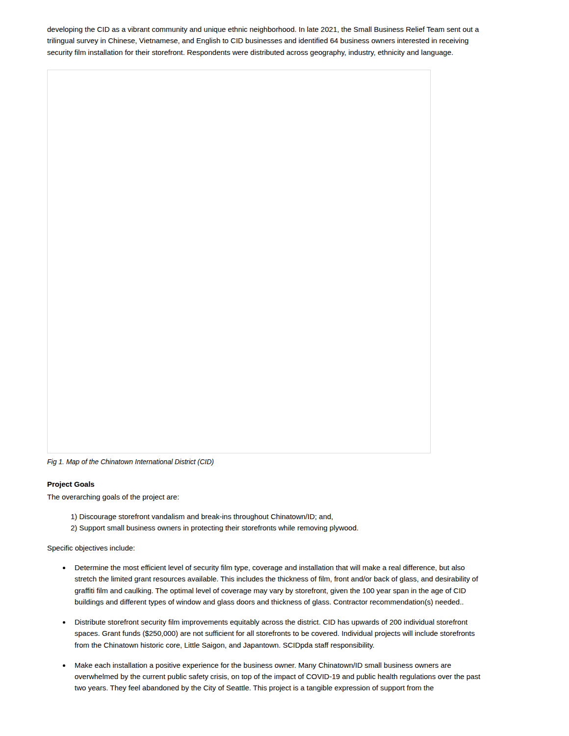developing the CID as a vibrant community and unique ethnic neighborhood. In late 2021, the Small Business Relief Team sent out a trilingual survey in Chinese, Vietnamese, and English to CID businesses and identified 64 business owners interested in receiving security film installation for their storefront. Respondents were distributed across geography, industry, ethnicity and language.
Fig 1. Map of the Chinatown International District (CID)
Project Goals
The overarching goals of the project are:
1) Discourage storefront vandalism and break-ins throughout Chinatown/ID; and,
2) Support small business owners in protecting their storefronts while removing plywood.
Specific objectives include:
Determine the most efficient level of security film type, coverage and installation that will make a real difference, but also stretch the limited grant resources available. This includes the thickness of film, front and/or back of glass, and desirability of graffiti film and caulking. The optimal level of coverage may vary by storefront, given the 100 year span in the age of CID buildings and different types of window and glass doors and thickness of glass. Contractor recommendation(s) needed..
Distribute storefront security film improvements equitably across the district. CID has upwards of 200 individual storefront spaces. Grant funds ($250,000) are not sufficient for all storefronts to be covered. Individual projects will include storefronts from the Chinatown historic core, Little Saigon, and Japantown. SCIDpda staff responsibility.
Make each installation a positive experience for the business owner. Many Chinatown/ID small business owners are overwhelmed by the current public safety crisis, on top of the impact of COVID-19 and public health regulations over the past two years. They feel abandoned by the City of Seattle. This project is a tangible expression of support from the